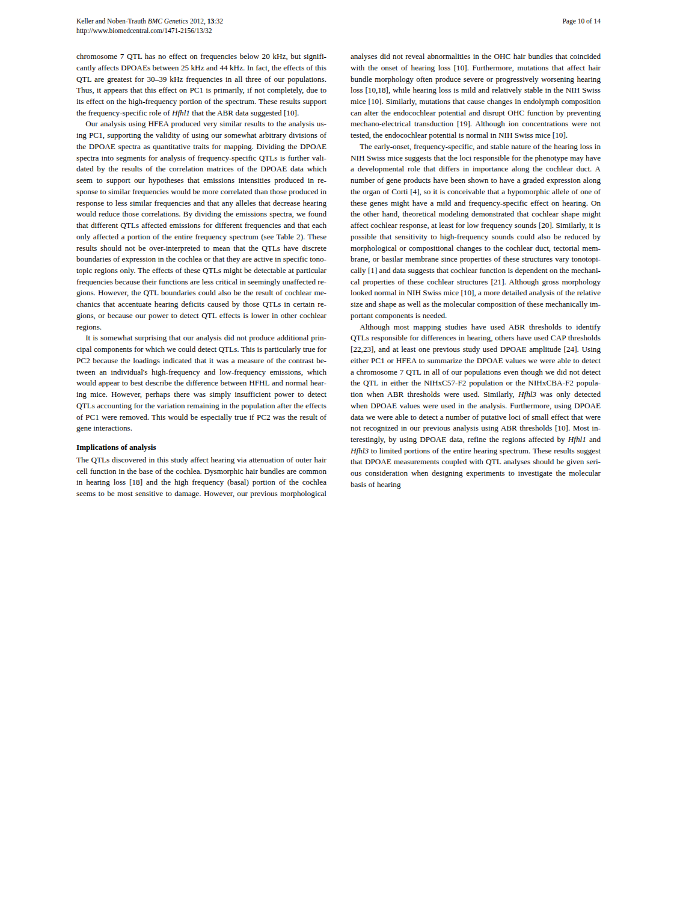Keller and Noben-Trauth BMC Genetics 2012, 13:32
http://www.biomedcentral.com/1471-2156/13/32
Page 10 of 14
chromosome 7 QTL has no effect on frequencies below 20 kHz, but significantly affects DPOAEs between 25 kHz and 44 kHz. In fact, the effects of this QTL are greatest for 30–39 kHz frequencies in all three of our populations. Thus, it appears that this effect on PC1 is primarily, if not completely, due to its effect on the high-frequency portion of the spectrum. These results support the frequency-specific role of Hfhl1 that the ABR data suggested [10].
Our analysis using HFEA produced very similar results to the analysis using PC1, supporting the validity of using our somewhat arbitrary divisions of the DPOAE spectra as quantitative traits for mapping. Dividing the DPOAE spectra into segments for analysis of frequency-specific QTLs is further validated by the results of the correlation matrices of the DPOAE data which seem to support our hypotheses that emissions intensities produced in response to similar frequencies would be more correlated than those produced in response to less similar frequencies and that any alleles that decrease hearing would reduce those correlations. By dividing the emissions spectra, we found that different QTLs affected emissions for different frequencies and that each only affected a portion of the entire frequency spectrum (see Table 2). These results should not be over-interpreted to mean that the QTLs have discrete boundaries of expression in the cochlea or that they are active in specific tonotopic regions only. The effects of these QTLs might be detectable at particular frequencies because their functions are less critical in seemingly unaffected regions. However, the QTL boundaries could also be the result of cochlear mechanics that accentuate hearing deficits caused by those QTLs in certain regions, or because our power to detect QTL effects is lower in other cochlear regions.
It is somewhat surprising that our analysis did not produce additional principal components for which we could detect QTLs. This is particularly true for PC2 because the loadings indicated that it was a measure of the contrast between an individual's high-frequency and low-frequency emissions, which would appear to best describe the difference between HFHL and normal hearing mice. However, perhaps there was simply insufficient power to detect QTLs accounting for the variation remaining in the population after the effects of PC1 were removed. This would be especially true if PC2 was the result of gene interactions.
Implications of analysis
The QTLs discovered in this study affect hearing via attenuation of outer hair cell function in the base of the cochlea. Dysmorphic hair bundles are common in hearing loss [18] and the high frequency (basal) portion of the cochlea seems to be most sensitive to damage. However, our previous morphological analyses did not reveal abnormalities in the OHC hair bundles that coincided with the onset of hearing loss [10]. Furthermore, mutations that affect hair bundle morphology often produce severe or progressively worsening hearing loss [10,18], while hearing loss is mild and relatively stable in the NIH Swiss mice [10]. Similarly, mutations that cause changes in endolymph composition can alter the endocochlear potential and disrupt OHC function by preventing mechano-electrical transduction [19]. Although ion concentrations were not tested, the endocochlear potential is normal in NIH Swiss mice [10].
The early-onset, frequency-specific, and stable nature of the hearing loss in NIH Swiss mice suggests that the loci responsible for the phenotype may have a developmental role that differs in importance along the cochlear duct. A number of gene products have been shown to have a graded expression along the organ of Corti [4], so it is conceivable that a hypomorphic allele of one of these genes might have a mild and frequency-specific effect on hearing. On the other hand, theoretical modeling demonstrated that cochlear shape might affect cochlear response, at least for low frequency sounds [20]. Similarly, it is possible that sensitivity to high-frequency sounds could also be reduced by morphological or compositional changes to the cochlear duct, tectorial membrane, or basilar membrane since properties of these structures vary tonotopically [1] and data suggests that cochlear function is dependent on the mechanical properties of these cochlear structures [21]. Although gross morphology looked normal in NIH Swiss mice [10], a more detailed analysis of the relative size and shape as well as the molecular composition of these mechanically important components is needed.
Although most mapping studies have used ABR thresholds to identify QTLs responsible for differences in hearing, others have used CAP thresholds [22,23], and at least one previous study used DPOAE amplitude [24]. Using either PC1 or HFEA to summarize the DPOAE values we were able to detect a chromosome 7 QTL in all of our populations even though we did not detect the QTL in either the NIHxC57-F2 population or the NIHxCBA-F2 population when ABR thresholds were used. Similarly, Hfhl3 was only detected when DPOAE values were used in the analysis. Furthermore, using DPOAE data we were able to detect a number of putative loci of small effect that were not recognized in our previous analysis using ABR thresholds [10]. Most interestingly, by using DPOAE data, refine the regions affected by Hfhl1 and Hfhl3 to limited portions of the entire hearing spectrum. These results suggest that DPOAE measurements coupled with QTL analyses should be given serious consideration when designing experiments to investigate the molecular basis of hearing